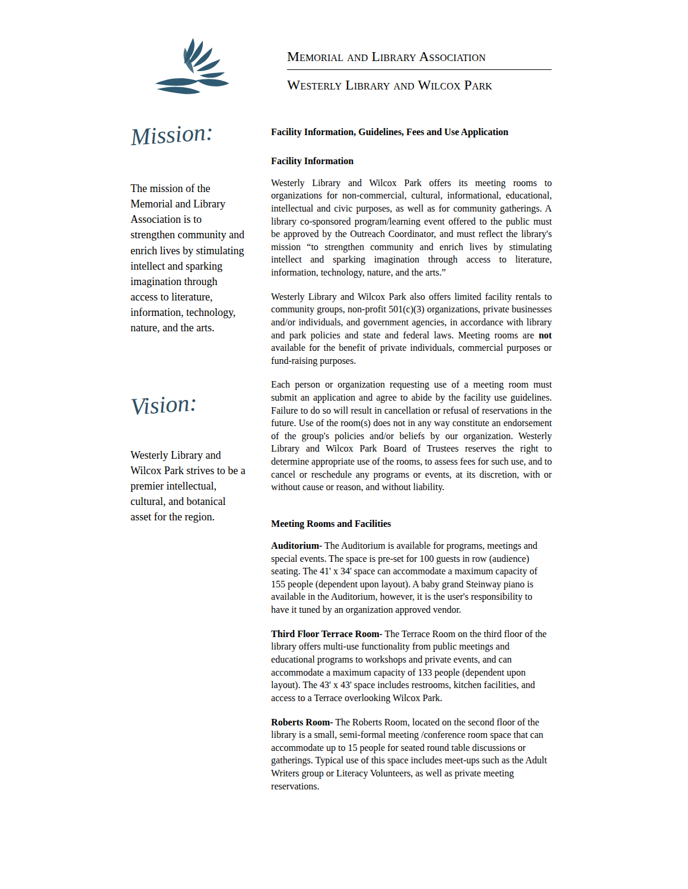Memorial and Library Association
Westerly Library and Wilcox Park
Mission:
The mission of the Memorial and Library Association is to strengthen community and enrich lives by stimulating intellect and sparking imagination through access to literature, information, technology, nature, and the arts.
Vision:
Westerly Library and Wilcox Park strives to be a premier intellectual, cultural, and botanical asset for the region.
Facility Information, Guidelines, Fees and Use Application
Facility Information
Westerly Library and Wilcox Park offers its meeting rooms to organizations for non-commercial, cultural, informational, educational, intellectual and civic purposes, as well as for community gatherings. A library co-sponsored program/learning event offered to the public must be approved by the Outreach Coordinator, and must reflect the library's mission “to strengthen community and enrich lives by stimulating intellect and sparking imagination through access to literature, information, technology, nature, and the arts.”
Westerly Library and Wilcox Park also offers limited facility rentals to community groups, non-profit 501(c)(3) organizations, private businesses and/or individuals, and government agencies, in accordance with library and park policies and state and federal laws. Meeting rooms are not available for the benefit of private individuals, commercial purposes or fund-raising purposes.
Each person or organization requesting use of a meeting room must submit an application and agree to abide by the facility use guidelines. Failure to do so will result in cancellation or refusal of reservations in the future. Use of the room(s) does not in any way constitute an endorsement of the group's policies and/or beliefs by our organization. Westerly Library and Wilcox Park Board of Trustees reserves the right to determine appropriate use of the rooms, to assess fees for such use, and to cancel or reschedule any programs or events, at its discretion, with or without cause or reason, and without liability.
Meeting Rooms and Facilities
Auditorium- The Auditorium is available for programs, meetings and special events. The space is pre-set for 100 guests in row (audience) seating. The 41' x 34' space can accommodate a maximum capacity of 155 people (dependent upon layout). A baby grand Steinway piano is available in the Auditorium, however, it is the user's responsibility to have it tuned by an organization approved vendor.
Third Floor Terrace Room- The Terrace Room on the third floor of the library offers multi-use functionality from public meetings and educational programs to workshops and private events, and can accommodate a maximum capacity of 133 people (dependent upon layout). The 43' x 43' space includes restrooms, kitchen facilities, and access to a Terrace overlooking Wilcox Park.
Roberts Room- The Roberts Room, located on the second floor of the library is a small, semi-formal meeting /conference room space that can accommodate up to 15 people for seated round table discussions or gatherings. Typical use of this space includes meet-ups such as the Adult Writers group or Literacy Volunteers, as well as private meeting reservations.